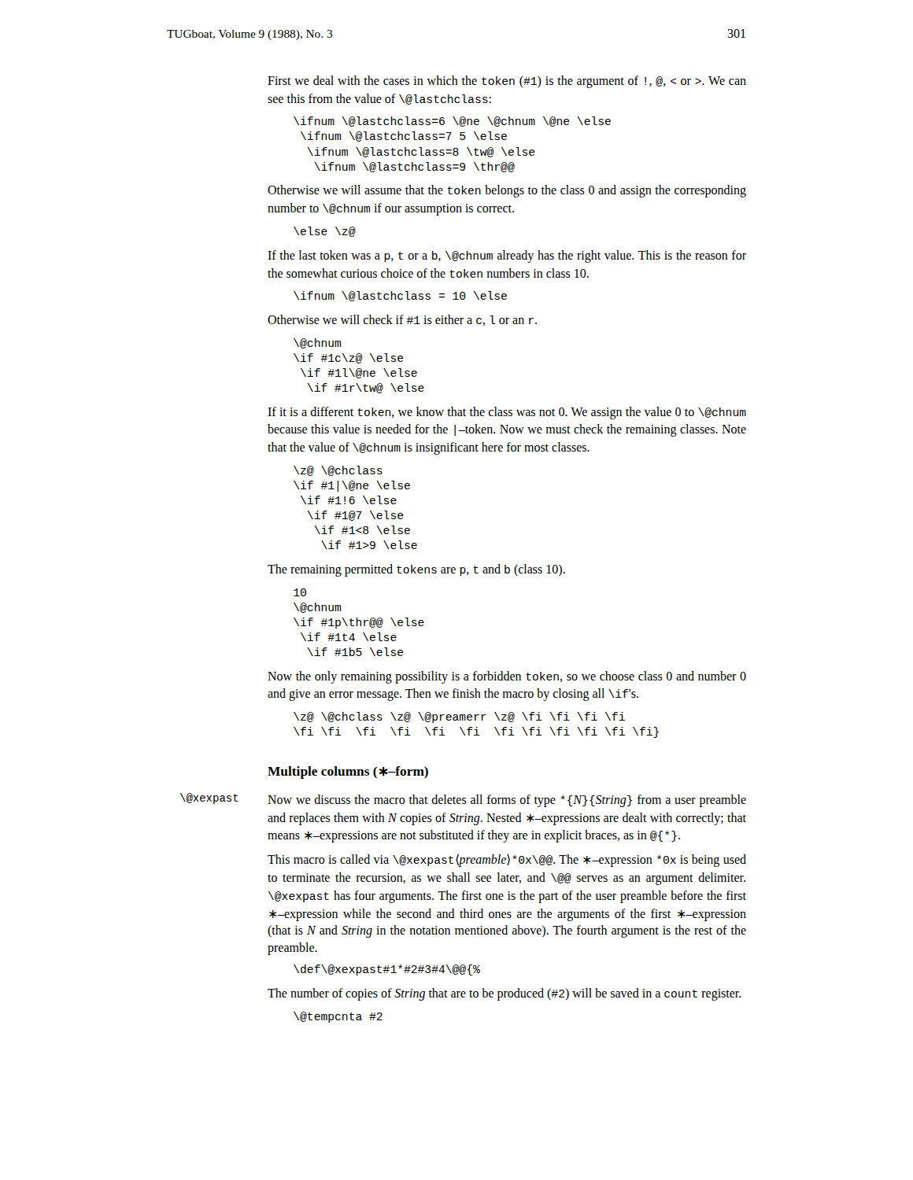TUGboat, Volume 9 (1988), No. 3 301
First we deal with the cases in which the token (#1) is the argument of !, @, < or >. We can see this from the value of \@lastchclass:
\ifnum \@lastchclass=6 \@ne \@chnum \@ne \else
 \ifnum \@lastchclass=7 5 \else
  \ifnum \@lastchclass=8 \tw@ \else
   \ifnum \@lastchclass=9 \thr@@
Otherwise we will assume that the token belongs to the class 0 and assign the corresponding number to \@chnum if our assumption is correct.
\else \z@
If the last token was a p, t or a b, \@chnum already has the right value. This is the reason for the somewhat curious choice of the token numbers in class 10.
\ifnum \@lastchclass = 10 \else
Otherwise we will check if #1 is either a c, l or an r.
\@chnum
\if #1c\z@ \else
 \if #1l\@ne \else
  \if #1r\tw@ \else
If it is a different token, we know that the class was not 0. We assign the value 0 to \@chnum because this value is needed for the |–token. Now we must check the remaining classes. Note that the value of \@chnum is insignificant here for most classes.
\z@ \@chclass
\if #1|\@ne \else
 \if #1!6 \else
  \if #1@7 \else
   \if #1<8 \else
    \if #1>9 \else
The remaining permitted tokens are p, t and b (class 10).
10
\@chnum
\if #1p\thr@@ \else
 \if #1t4 \else
  \if #1b5 \else
Now the only remaining possibility is a forbidden token, so we choose class 0 and number 0 and give an error message. Then we finish the macro by closing all \if's.
\z@ \@chclass \z@ \@preamerr \z@ \fi \fi \fi \fi
\fi \fi  \fi  \fi  \fi  \fi  \fi \fi \fi \fi \fi \fi}
Multiple columns (∗–form)
\@xexpast
Now we discuss the macro that deletes all forms of type *{N}{String} from a user preamble and replaces them with N copies of String. Nested ∗–expressions are dealt with correctly; that means ∗–expressions are not substituted if they are in explicit braces, as in @{*}.
This macro is called via \@xexpast⟨preamble⟩*0x\@@. The ∗–expression *0x is being used to terminate the recursion, as we shall see later, and \@@ serves as an argument delimiter. \@xexpast has four arguments. The first one is the part of the user preamble before the first ∗–expression while the second and third ones are the arguments of the first ∗–expression (that is N and String in the notation mentioned above). The fourth argument is the rest of the preamble.
\def\@xexpast#1*#2#3#4\@@{%
The number of copies of String that are to be produced (#2) will be saved in a count register.
\@tempcnta #2